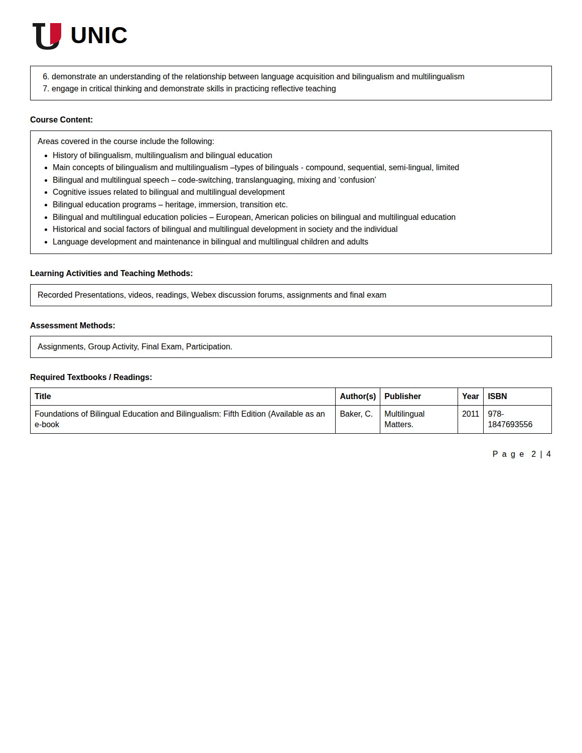UNIC
demonstrate an understanding of the relationship between language acquisition and bilingualism and multilingualism
engage in critical thinking and demonstrate skills in practicing reflective teaching
Course Content:
Areas covered in the course include the following:
History of bilingualism, multilingualism and bilingual education
Main concepts of bilingualism and multilingualism –types of bilinguals - compound, sequential, semi-lingual, limited
Bilingual and multilingual speech – code-switching, translanguaging, mixing and ‘confusion’
Cognitive issues related to bilingual and multilingual development
Bilingual education programs – heritage, immersion, transition etc.
Bilingual and multilingual education policies – European, American policies on bilingual and multilingual education
Historical and social factors of bilingual and multilingual development in society and the individual
Language development and maintenance in bilingual and multilingual children and adults
Learning Activities and Teaching Methods:
Recorded Presentations, videos, readings, Webex discussion forums, assignments and final exam
Assessment Methods:
Assignments, Group Activity, Final Exam, Participation.
Required Textbooks / Readings:
| Title | Author(s) | Publisher | Year | ISBN |
| --- | --- | --- | --- | --- |
| Foundations of Bilingual Education and Bilingualism: Fifth Edition (Available as an e-book | Baker, C. | Multilingual Matters. | 2011 | 978-1847693556 |
P a g e 2 | 4